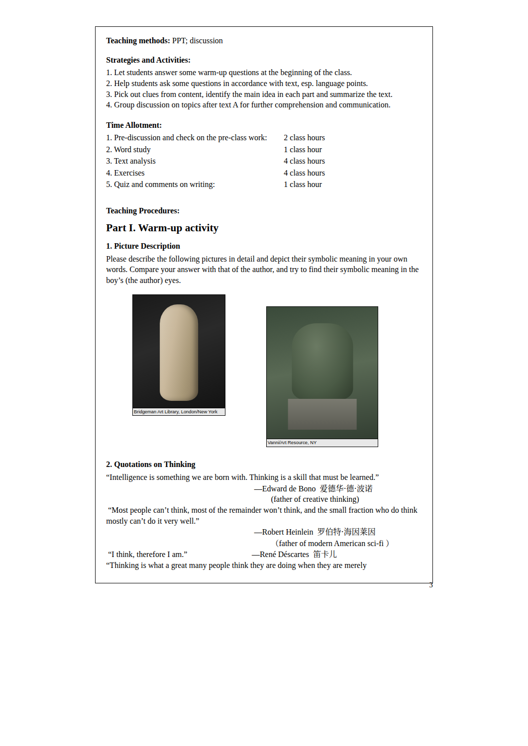Teaching methods: PPT; discussion
Strategies and Activities:
1. Let students answer some warm-up questions at the beginning of the class.
2. Help students ask some questions in accordance with text, esp. language points.
3. Pick out clues from content, identify the main idea in each part and summarize the text.
4. Group discussion on topics after text A for further comprehension and communication.
Time Allotment:
| 1. Pre-discussion and check on the pre-class work: | 2 class hours |
| 2. Word study | 1 class hour |
| 3. Text analysis | 4 class hours |
| 4. Exercises | 4 class hours |
| 5. Quiz and comments on writing: | 1 class hour |
Teaching Procedures:
Part I. Warm-up activity
1. Picture Description
Please describe the following pictures in detail and depict their symbolic meaning in your own words. Compare your answer with that of the author, and try to find their symbolic meaning in the boy’s (the author) eyes.
Bridgeman Art Library, London/New York
Vanni/Art Resource, NY
2. Quotations on Thinking
“Intelligence is something we are born with. Thinking is a skill that must be learned.”
—Edward de Bono 爱德华·德·波诺
(father of creative thinking)
“Most people can’t think, most of the remainder won’t think, and the small fraction who do think mostly can’t do it very well.”
—Robert Heinlein 罗伯特·海因莱因
（father of modern American sci-fi ）
“I think, therefore I am.” —René Déscartes 笛卡儿
“Thinking is what a great many people think they are doing when they are merely
3